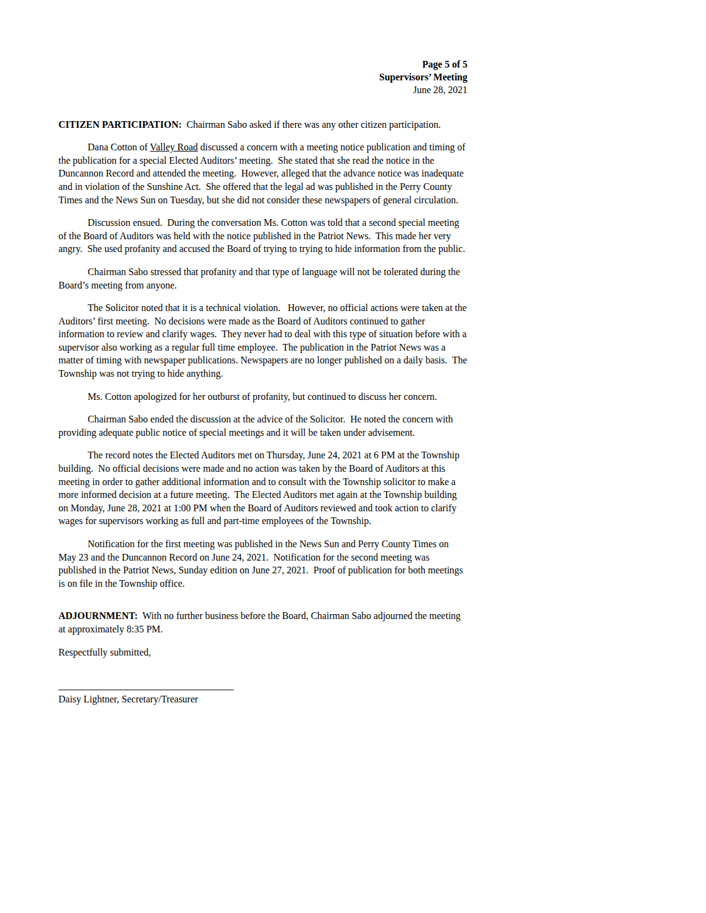Page 5 of 5
Supervisors’ Meeting
June 28, 2021
CITIZEN PARTICIPATION: Chairman Sabo asked if there was any other citizen participation.
Dana Cotton of Valley Road discussed a concern with a meeting notice publication and timing of the publication for a special Elected Auditors’ meeting. She stated that she read the notice in the Duncannon Record and attended the meeting. However, alleged that the advance notice was inadequate and in violation of the Sunshine Act. She offered that the legal ad was published in the Perry County Times and the News Sun on Tuesday, but she did not consider these newspapers of general circulation.
Discussion ensued. During the conversation Ms. Cotton was told that a second special meeting of the Board of Auditors was held with the notice published in the Patriot News. This made her very angry. She used profanity and accused the Board of trying to trying to hide information from the public.
Chairman Sabo stressed that profanity and that type of language will not be tolerated during the Board’s meeting from anyone.
The Solicitor noted that it is a technical violation. However, no official actions were taken at the Auditors’ first meeting. No decisions were made as the Board of Auditors continued to gather information to review and clarify wages. They never had to deal with this type of situation before with a supervisor also working as a regular full time employee. The publication in the Patriot News was a matter of timing with newspaper publications. Newspapers are no longer published on a daily basis. The Township was not trying to hide anything.
Ms. Cotton apologized for her outburst of profanity, but continued to discuss her concern.
Chairman Sabo ended the discussion at the advice of the Solicitor. He noted the concern with providing adequate public notice of special meetings and it will be taken under advisement.
The record notes the Elected Auditors met on Thursday, June 24, 2021 at 6 PM at the Township building. No official decisions were made and no action was taken by the Board of Auditors at this meeting in order to gather additional information and to consult with the Township solicitor to make a more informed decision at a future meeting. The Elected Auditors met again at the Township building on Monday, June 28, 2021 at 1:00 PM when the Board of Auditors reviewed and took action to clarify wages for supervisors working as full and part-time employees of the Township.
Notification for the first meeting was published in the News Sun and Perry County Times on May 23 and the Duncannon Record on June 24, 2021. Notification for the second meeting was published in the Patriot News, Sunday edition on June 27, 2021. Proof of publication for both meetings is on file in the Township office.
ADJOURNMENT: With no further business before the Board, Chairman Sabo adjourned the meeting at approximately 8:35 PM.
Respectfully submitted,
Daisy Lightner, Secretary/Treasurer